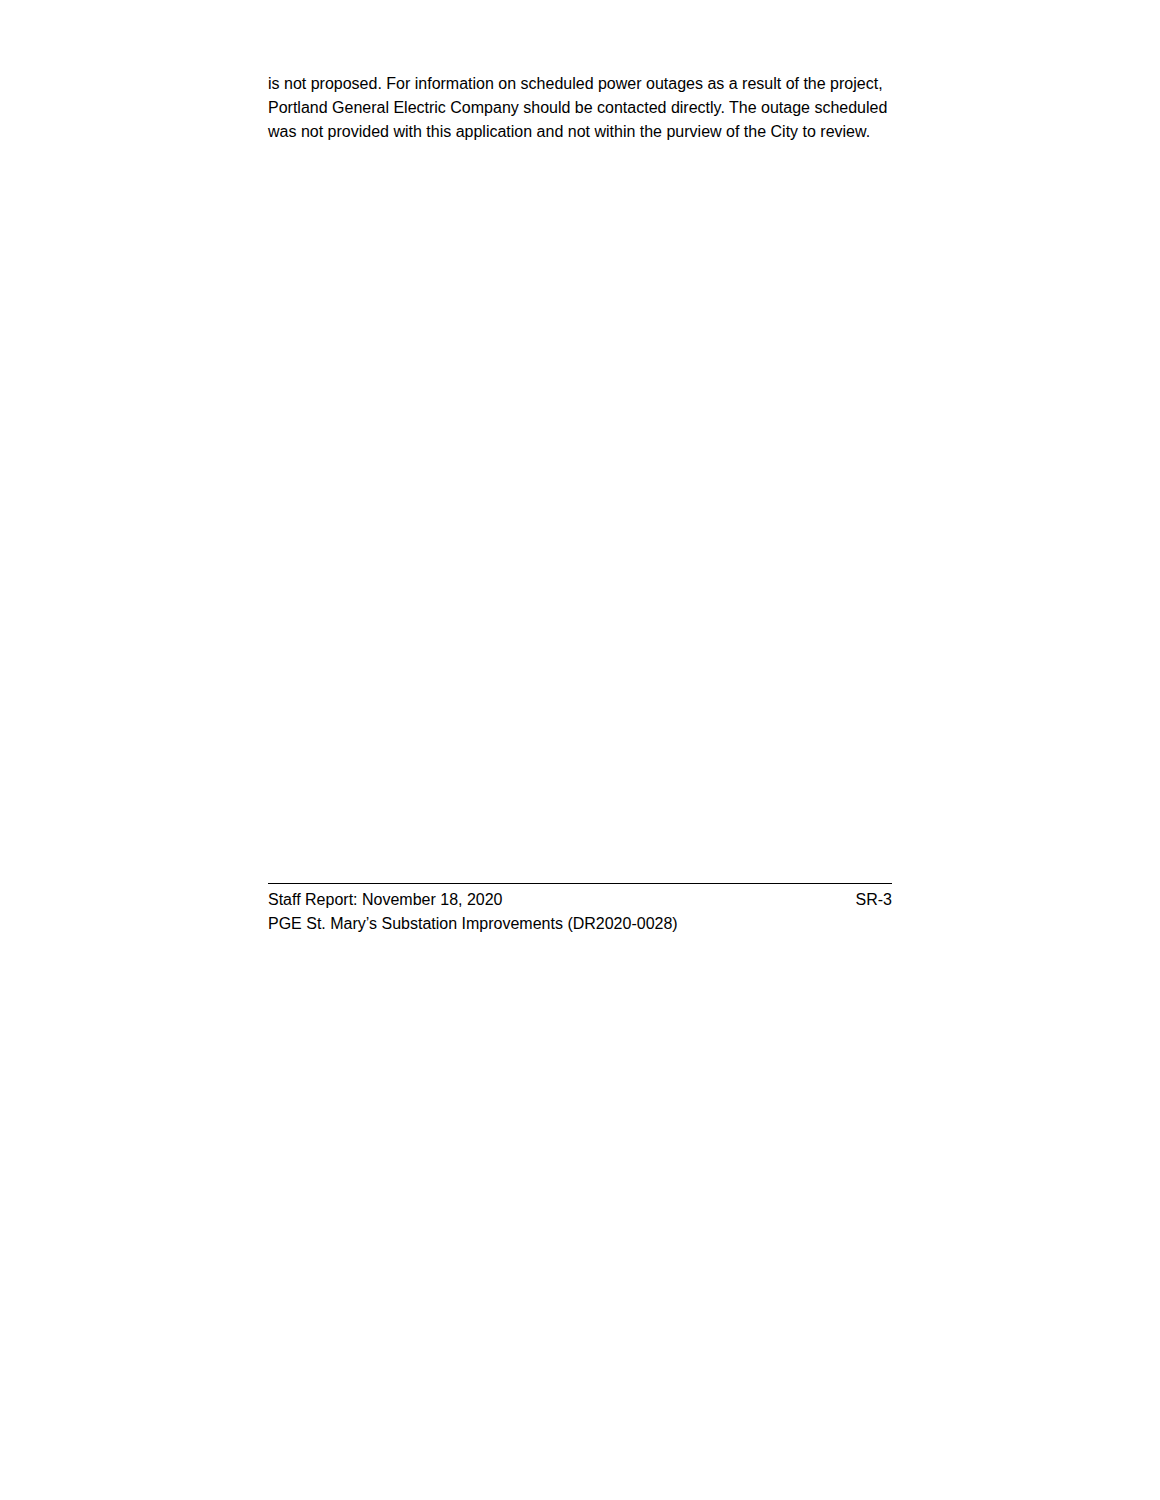is not proposed. For information on scheduled power outages as a result of the project, Portland General Electric Company should be contacted directly. The outage scheduled was not provided with this application and not within the purview of the City to review.
Staff Report: November 18, 2020
SR-3
PGE St. Mary’s Substation Improvements (DR2020-0028)